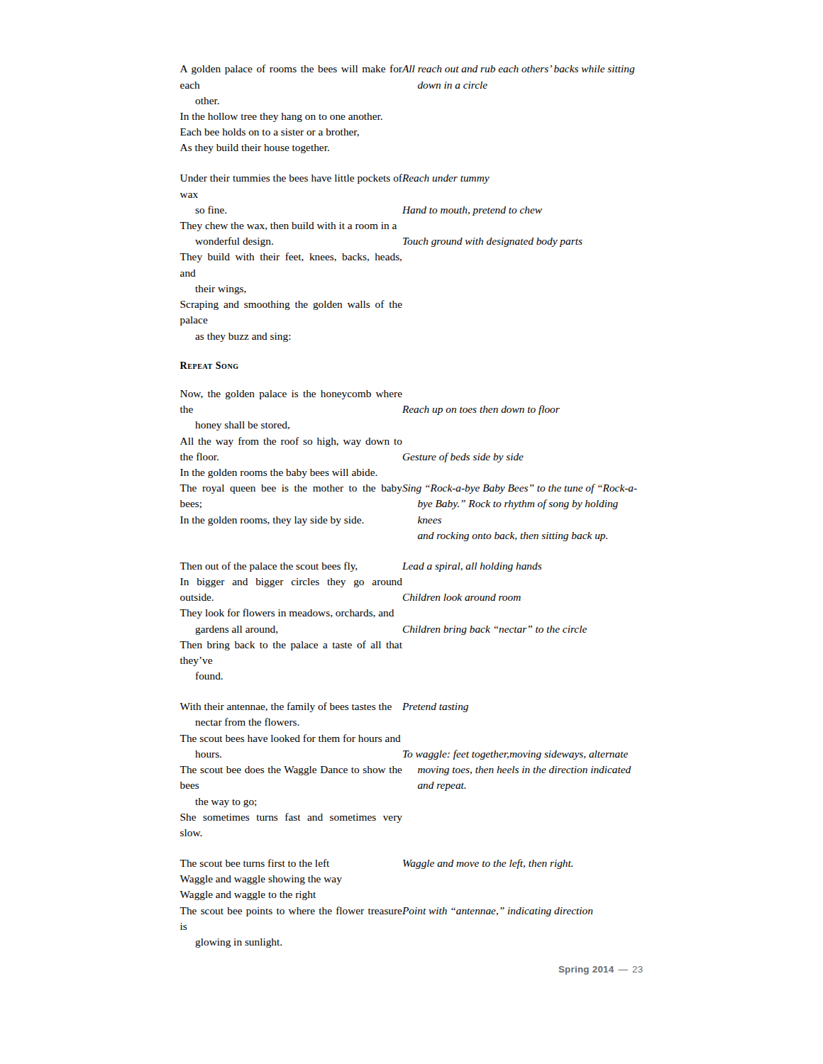| A golden palace of rooms the bees will make for each other. In the hollow tree they hang on to one another. Each bee holds on to a sister or a brother, As they build their house together. | All reach out and rub each others’ backs while sitting down in a circle |
| Under their tummies the bees have little pockets of wax so fine. They chew the wax, then build with it a room in a wonderful design. They build with their feet, knees, backs, heads, and their wings, Scraping and smoothing the golden walls of the palace as they buzz and sing: | Reach under tummy Hand to mouth, pretend to chew Touch ground with designated body parts |
Repeat Song
| Now, the golden palace is the honeycomb where the honey shall be stored, All the way from the roof so high, way down to the floor. In the golden rooms the baby bees will abide. The royal queen bee is the mother to the baby bees; In the golden rooms, they lay side by side. | Reach up on toes then down to floor Gesture of beds side by side Sing “Rock-a-bye Baby Bees” to the tune of “Rock-a- bye Baby.” Rock to rhythm of song by holding knees and rocking onto back, then sitting back up. |
| Then out of the palace the scout bees fly, In bigger and bigger circles they go around outside. They look for flowers in meadows, orchards, and gardens all around, Then bring back to the palace a taste of all that they’ve found. | Lead a spiral, all holding hands Children look around room Children bring back “nectar” to the circle |
| With their antennae, the family of bees tastes the nectar from the flowers. The scout bees have looked for them for hours and hours. The scout bee does the Waggle Dance to show the bees the way to go; She sometimes turns fast and sometimes very slow. | Pretend tasting To waggle: feet together,moving sideways, alternate moving toes, then heels in the direction indicated and repeat. |
| The scout bee turns first to the left Waggle and waggle showing the way Waggle and waggle to the right The scout bee points to where the flower treasure is glowing in sunlight. | Waggle and move to the left, then right. Point with “antennae,” indicating direction |
Spring 2014—23